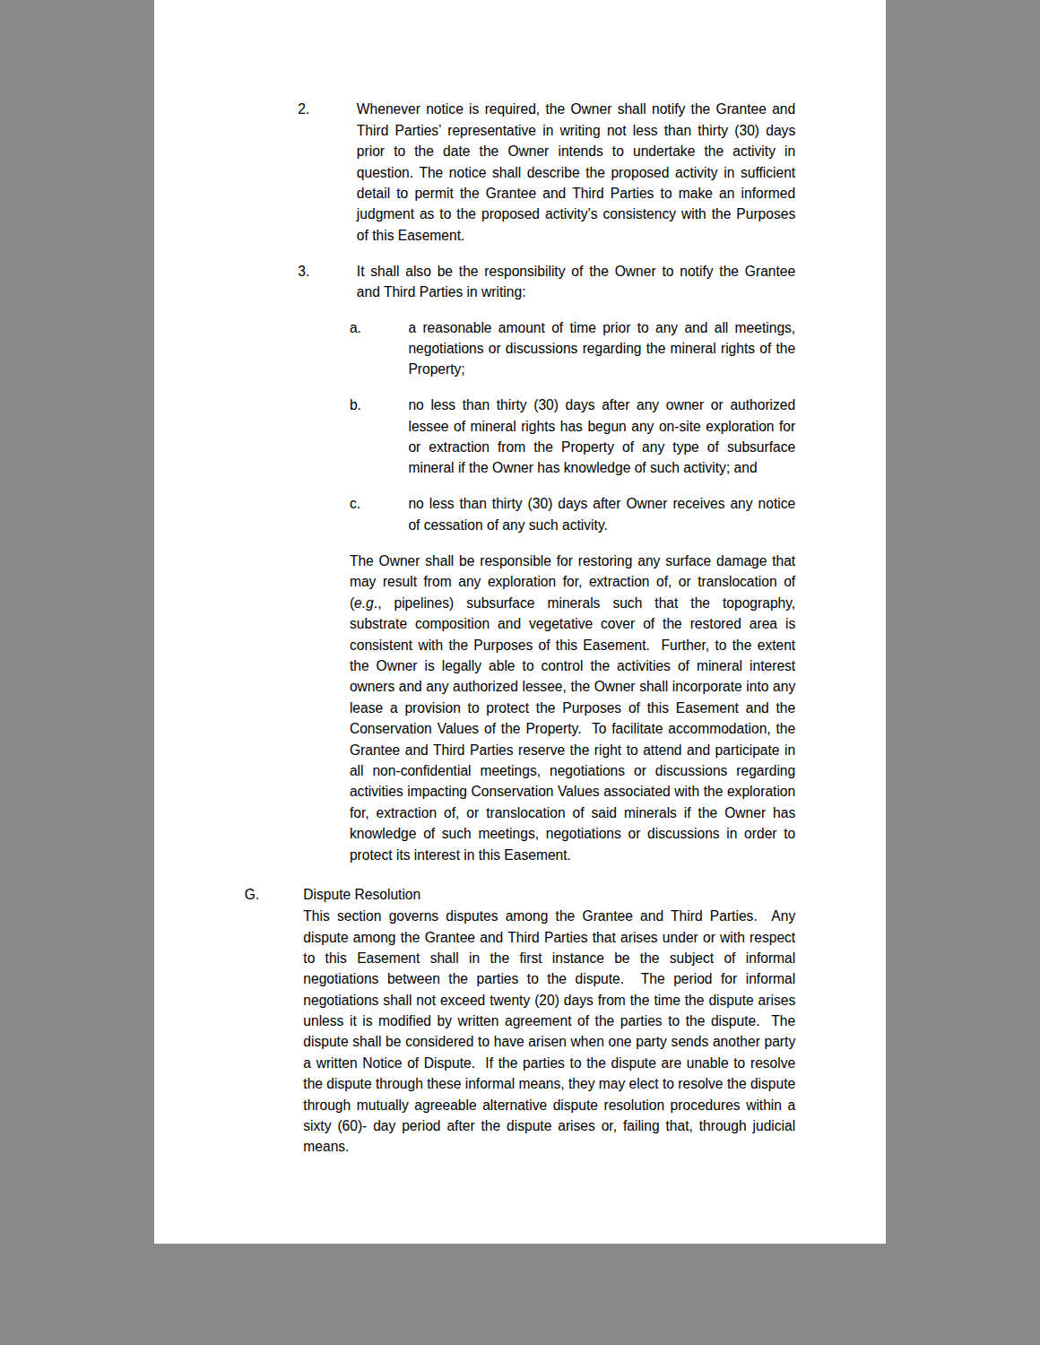2.
Whenever notice is required, the Owner shall notify the Grantee and Third Parties’ representative in writing not less than thirty (30) days prior to the date the Owner intends to undertake the activity in question. The notice shall describe the proposed activity in sufficient detail to permit the Grantee and Third Parties to make an informed judgment as to the proposed activity’s consistency with the Purposes of this Easement.
3.
It shall also be the responsibility of the Owner to notify the Grantee and Third Parties in writing:
a.
a reasonable amount of time prior to any and all meetings, negotiations or discussions regarding the mineral rights of the Property;
b.
no less than thirty (30) days after any owner or authorized lessee of mineral rights has begun any on-site exploration for or extraction from the Property of any type of subsurface mineral if the Owner has knowledge of such activity; and
c.
no less than thirty (30) days after Owner receives any notice of cessation of any such activity.
The Owner shall be responsible for restoring any surface damage that may result from any exploration for, extraction of, or translocation of (e.g., pipelines) subsurface minerals such that the topography, substrate composition and vegetative cover of the restored area is consistent with the Purposes of this Easement. Further, to the extent the Owner is legally able to control the activities of mineral interest owners and any authorized lessee, the Owner shall incorporate into any lease a provision to protect the Purposes of this Easement and the Conservation Values of the Property. To facilitate accommodation, the Grantee and Third Parties reserve the right to attend and participate in all non-confidential meetings, negotiations or discussions regarding activities impacting Conservation Values associated with the exploration for, extraction of, or translocation of said minerals if the Owner has knowledge of such meetings, negotiations or discussions in order to protect its interest in this Easement.
G.
Dispute Resolution
This section governs disputes among the Grantee and Third Parties. Any dispute among the Grantee and Third Parties that arises under or with respect to this Easement shall in the first instance be the subject of informal negotiations between the parties to the dispute. The period for informal negotiations shall not exceed twenty (20) days from the time the dispute arises unless it is modified by written agreement of the parties to the dispute. The dispute shall be considered to have arisen when one party sends another party a written Notice of Dispute. If the parties to the dispute are unable to resolve the dispute through these informal means, they may elect to resolve the dispute through mutually agreeable alternative dispute resolution procedures within a sixty (60)- day period after the dispute arises or, failing that, through judicial means.